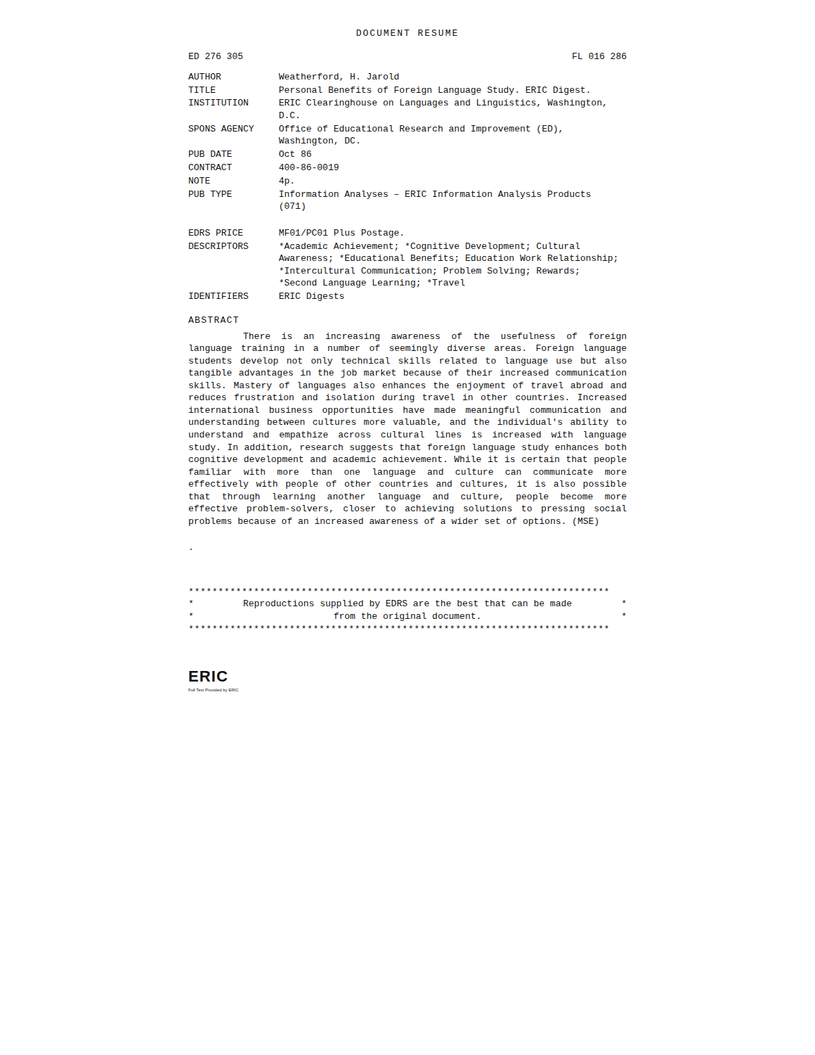DOCUMENT RESUME
ED 276 305 FL 016 286
| AUTHOR | Weatherford, H. Jarold |
| TITLE | Personal Benefits of Foreign Language Study. ERIC Digest. |
| INSTITUTION | ERIC Clearinghouse on Languages and Linguistics, Washington, D.C. |
| SPONS AGENCY | Office of Educational Research and Improvement (ED), Washington, DC. |
| PUB DATE | Oct 86 |
| CONTRACT | 400-86-0019 |
| NOTE | 4p. |
| PUB TYPE | Information Analyses – ERIC Information Analysis Products (071) |
| EDRS PRICE | MF01/PC01 Plus Postage. |
| DESCRIPTORS | *Academic Achievement; *Cognitive Development; Cultural Awareness; *Educational Benefits; Education Work Relationship; *Intercultural Communication; Problem Solving; Rewards; *Second Language Learning; *Travel |
| IDENTIFIERS | ERIC Digests |
ABSTRACT
There is an increasing awareness of the usefulness of foreign language training in a number of seemingly diverse areas. Foreign language students develop not only technical skills related to language use but also tangible advantages in the job market because of their increased communication skills. Mastery of languages also enhances the enjoyment of travel abroad and reduces frustration and isolation during travel in other countries. Increased international business opportunities have made meaningful communication and understanding between cultures more valuable, and the individual's ability to understand and empathize across cultural lines is increased with language study. In addition, research suggests that foreign language study enhances both cognitive development and academic achievement. While it is certain that people familiar with more than one language and culture can communicate more effectively with people of other countries and cultures, it is also possible that through learning another language and culture, people become more effective problem-solvers, closer to achieving solutions to pressing social problems because of an increased awareness of a wider set of options. (MSE)
.
***********************************************************************
* Reproductions supplied by EDRS are the best that can be made *
* from the original document. *
***********************************************************************
ERIC Full Text Provided by ERIC